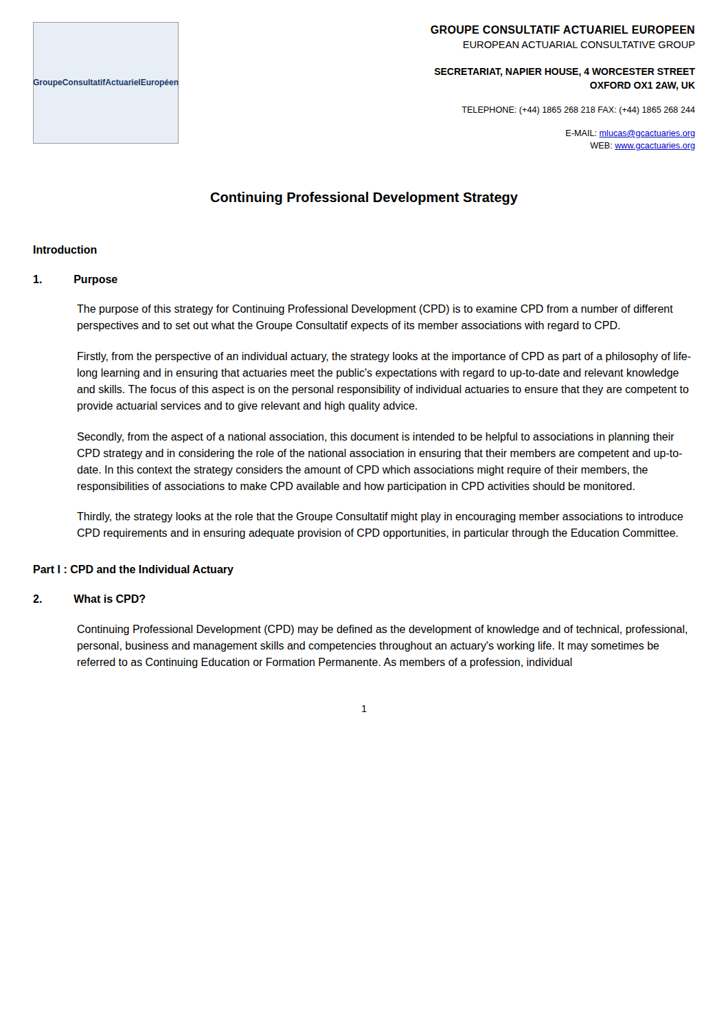Groupe Consultatif Actuariel Européen
GROUPE CONSULTATIF ACTUARIEL EUROPEEN
EUROPEAN ACTUARIAL CONSULTATIVE GROUP
SECRETARIAT, NAPIER HOUSE, 4 WORCESTER STREET
OXFORD OX1 2AW, UK
TELEPHONE: (+44) 1865 268 218 FAX: (+44) 1865 268 244
E-MAIL: mlucas@gcactuaries.org
WEB: www.gcactuaries.org
Continuing Professional Development Strategy
Introduction
1. Purpose
The purpose of this strategy for Continuing Professional Development (CPD) is to examine CPD from a number of different perspectives and to set out what the Groupe Consultatif expects of its member associations with regard to CPD.
Firstly, from the perspective of an individual actuary, the strategy looks at the importance of CPD as part of a philosophy of life-long learning and in ensuring that actuaries meet the public's expectations with regard to up-to-date and relevant knowledge and skills. The focus of this aspect is on the personal responsibility of individual actuaries to ensure that they are competent to provide actuarial services and to give relevant and high quality advice.
Secondly, from the aspect of a national association, this document is intended to be helpful to associations in planning their CPD strategy and in considering the role of the national association in ensuring that their members are competent and up-to-date. In this context the strategy considers the amount of CPD which associations might require of their members, the responsibilities of associations to make CPD available and how participation in CPD activities should be monitored.
Thirdly, the strategy looks at the role that the Groupe Consultatif might play in encouraging member associations to introduce CPD requirements and in ensuring adequate provision of CPD opportunities, in particular through the Education Committee.
Part I : CPD and the Individual Actuary
2. What is CPD?
Continuing Professional Development (CPD) may be defined as the development of knowledge and of technical, professional, personal, business and management skills and competencies throughout an actuary's working life. It may sometimes be referred to as Continuing Education or Formation Permanente. As members of a profession, individual
1